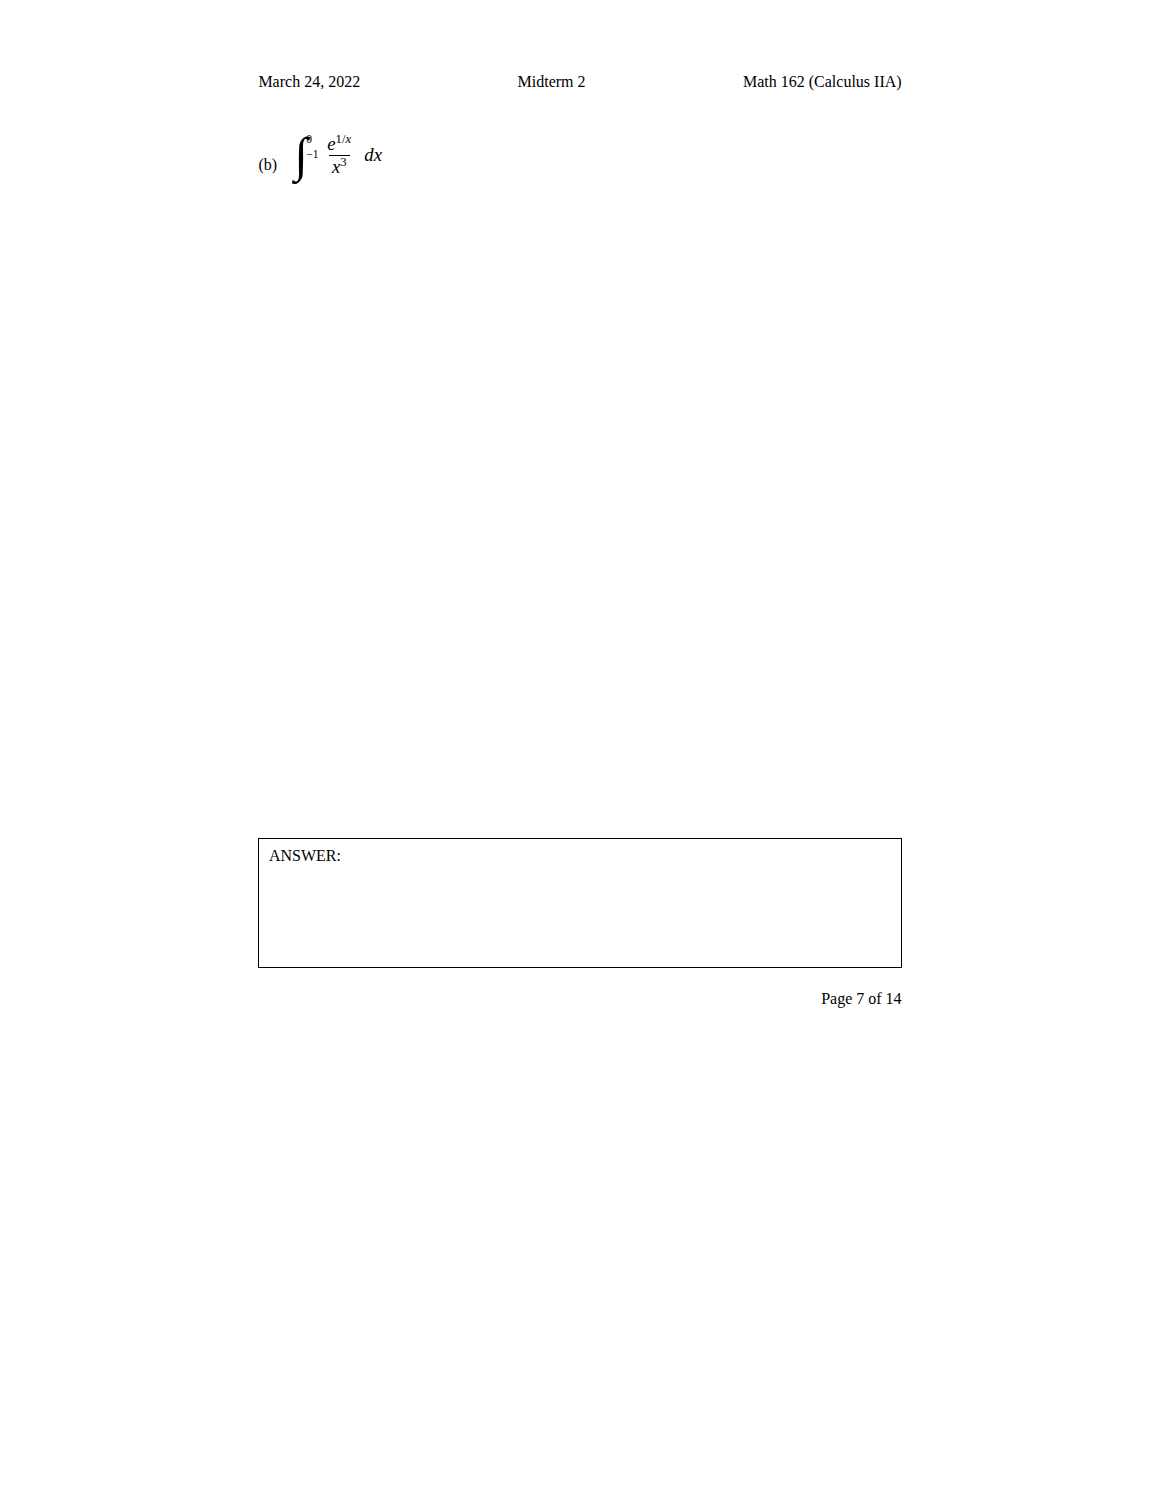March 24, 2022
Midterm 2
Math 162 (Calculus IIA)
(b)
∫0−1 e1/x x3 dx
ANSWER:
Page 7 of 14